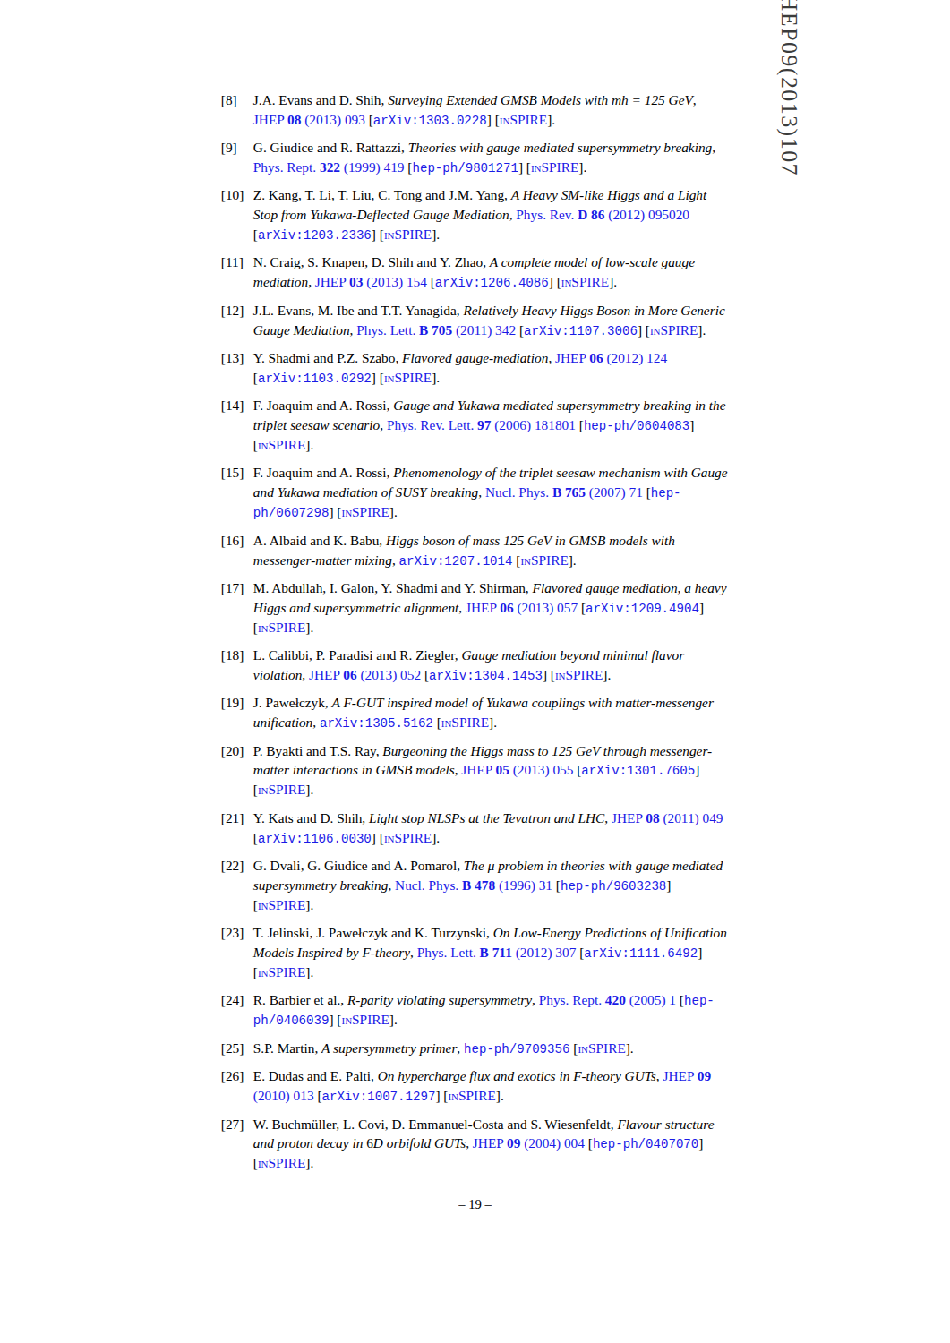JHEP09(2013)107
[8] J.A. Evans and D. Shih, Surveying Extended GMSB Models with mh = 125 GeV, JHEP 08 (2013) 093 [arXiv:1303.0228] [inSPIRE].
[9] G. Giudice and R. Rattazzi, Theories with gauge mediated supersymmetry breaking, Phys. Rept. 322 (1999) 419 [hep-ph/9801271] [inSPIRE].
[10] Z. Kang, T. Li, T. Liu, C. Tong and J.M. Yang, A Heavy SM-like Higgs and a Light Stop from Yukawa-Deflected Gauge Mediation, Phys. Rev. D 86 (2012) 095020 [arXiv:1203.2336] [inSPIRE].
[11] N. Craig, S. Knapen, D. Shih and Y. Zhao, A complete model of low-scale gauge mediation, JHEP 03 (2013) 154 [arXiv:1206.4086] [inSPIRE].
[12] J.L. Evans, M. Ibe and T.T. Yanagida, Relatively Heavy Higgs Boson in More Generic Gauge Mediation, Phys. Lett. B 705 (2011) 342 [arXiv:1107.3006] [inSPIRE].
[13] Y. Shadmi and P.Z. Szabo, Flavored gauge-mediation, JHEP 06 (2012) 124 [arXiv:1103.0292] [inSPIRE].
[14] F. Joaquim and A. Rossi, Gauge and Yukawa mediated supersymmetry breaking in the triplet seesaw scenario, Phys. Rev. Lett. 97 (2006) 181801 [hep-ph/0604083] [inSPIRE].
[15] F. Joaquim and A. Rossi, Phenomenology of the triplet seesaw mechanism with Gauge and Yukawa mediation of SUSY breaking, Nucl. Phys. B 765 (2007) 71 [hep-ph/0607298] [inSPIRE].
[16] A. Albaid and K. Babu, Higgs boson of mass 125 GeV in GMSB models with messenger-matter mixing, arXiv:1207.1014 [inSPIRE].
[17] M. Abdullah, I. Galon, Y. Shadmi and Y. Shirman, Flavored gauge mediation, a heavy Higgs and supersymmetric alignment, JHEP 06 (2013) 057 [arXiv:1209.4904] [inSPIRE].
[18] L. Calibbi, P. Paradisi and R. Ziegler, Gauge mediation beyond minimal flavor violation, JHEP 06 (2013) 052 [arXiv:1304.1453] [inSPIRE].
[19] J. Pawełczyk, A F-GUT inspired model of Yukawa couplings with matter-messenger unification, arXiv:1305.5162 [inSPIRE].
[20] P. Byakti and T.S. Ray, Burgeoning the Higgs mass to 125 GeV through messenger-matter interactions in GMSB models, JHEP 05 (2013) 055 [arXiv:1301.7605] [inSPIRE].
[21] Y. Kats and D. Shih, Light stop NLSPs at the Tevatron and LHC, JHEP 08 (2011) 049 [arXiv:1106.0030] [inSPIRE].
[22] G. Dvali, G. Giudice and A. Pomarol, The μ problem in theories with gauge mediated supersymmetry breaking, Nucl. Phys. B 478 (1996) 31 [hep-ph/9603238] [inSPIRE].
[23] T. Jelinski, J. Pawełczyk and K. Turzynski, On Low-Energy Predictions of Unification Models Inspired by F-theory, Phys. Lett. B 711 (2012) 307 [arXiv:1111.6492] [inSPIRE].
[24] R. Barbier et al., R-parity violating supersymmetry, Phys. Rept. 420 (2005) 1 [hep-ph/0406039] [inSPIRE].
[25] S.P. Martin, A supersymmetry primer, hep-ph/9709356 [inSPIRE].
[26] E. Dudas and E. Palti, On hypercharge flux and exotics in F-theory GUTs, JHEP 09 (2010) 013 [arXiv:1007.1297] [inSPIRE].
[27] W. Buchmüller, L. Covi, D. Emmanuel-Costa and S. Wiesenfeldt, Flavour structure and proton decay in 6D orbifold GUTs, JHEP 09 (2004) 004 [hep-ph/0407070] [inSPIRE].
– 19 –